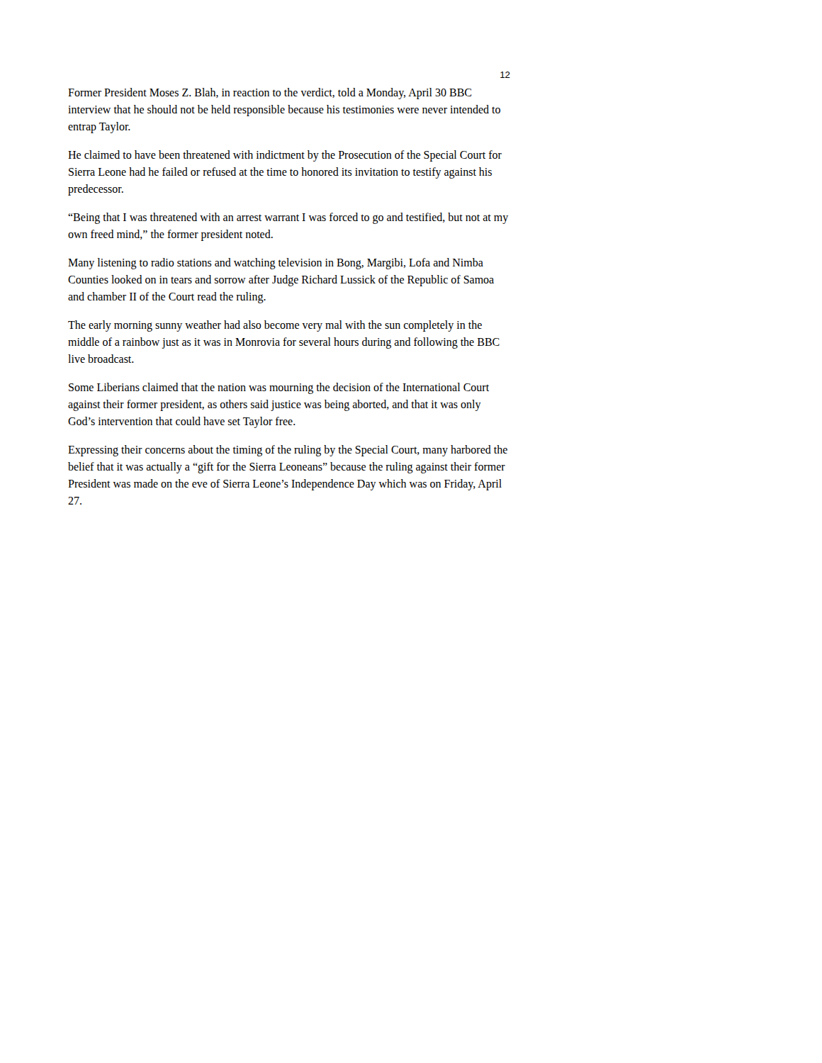12
Former President Moses Z. Blah, in reaction to the verdict, told a Monday, April 30 BBC interview that he should not be held responsible because his testimonies were never intended to entrap Taylor.
He claimed to have been threatened with indictment by the Prosecution of the Special Court for Sierra Leone had he failed or refused at the time to honored its invitation to testify against his predecessor.
“Being that I was threatened with an arrest warrant I was forced to go and testified, but not at my own freed mind,” the former president noted.
Many listening to radio stations and watching television in Bong, Margibi, Lofa and Nimba Counties looked on in tears and sorrow after Judge Richard Lussick of the Republic of Samoa and chamber II of the Court read the ruling.
The early morning sunny weather had also become very mal with the sun completely in the middle of a rainbow just as it was in Monrovia for several hours during and following the BBC live broadcast.
Some Liberians claimed that the nation was mourning the decision of the International Court against their former president, as others said justice was being aborted, and that it was only God’s intervention that could have set Taylor free.
Expressing their concerns about the timing of the ruling by the Special Court, many harbored the belief that it was actually a “gift for the Sierra Leoneans” because the ruling against their former President was made on the eve of Sierra Leone’s Independence Day which was on Friday, April 27.